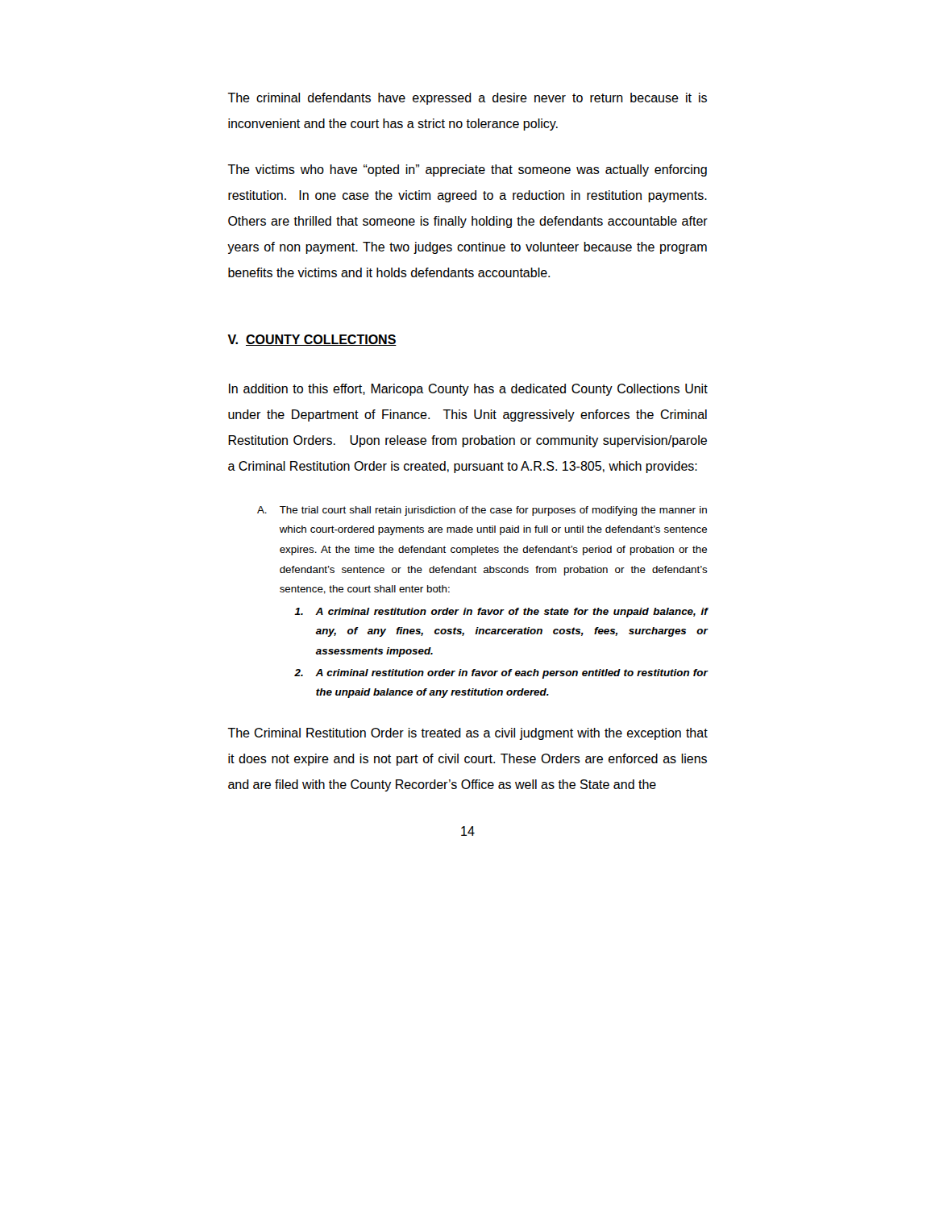The criminal defendants have expressed a desire never to return because it is inconvenient and the court has a strict no tolerance policy.
The victims who have “opted in” appreciate that someone was actually enforcing restitution. In one case the victim agreed to a reduction in restitution payments. Others are thrilled that someone is finally holding the defendants accountable after years of non payment. The two judges continue to volunteer because the program benefits the victims and it holds defendants accountable.
V. COUNTY COLLECTIONS
In addition to this effort, Maricopa County has a dedicated County Collections Unit under the Department of Finance. This Unit aggressively enforces the Criminal Restitution Orders. Upon release from probation or community supervision/parole a Criminal Restitution Order is created, pursuant to A.R.S. 13-805, which provides:
The trial court shall retain jurisdiction of the case for purposes of modifying the manner in which court-ordered payments are made until paid in full or until the defendant’s sentence expires. At the time the defendant completes the defendant’s period of probation or the defendant’s sentence or the defendant absconds from probation or the defendant’s sentence, the court shall enter both:
A criminal restitution order in favor of the state for the unpaid balance, if any, of any fines, costs, incarceration costs, fees, surcharges or assessments imposed.
A criminal restitution order in favor of each person entitled to restitution for the unpaid balance of any restitution ordered.
The Criminal Restitution Order is treated as a civil judgment with the exception that it does not expire and is not part of civil court. These Orders are enforced as liens and are filed with the County Recorder’s Office as well as the State and the
14